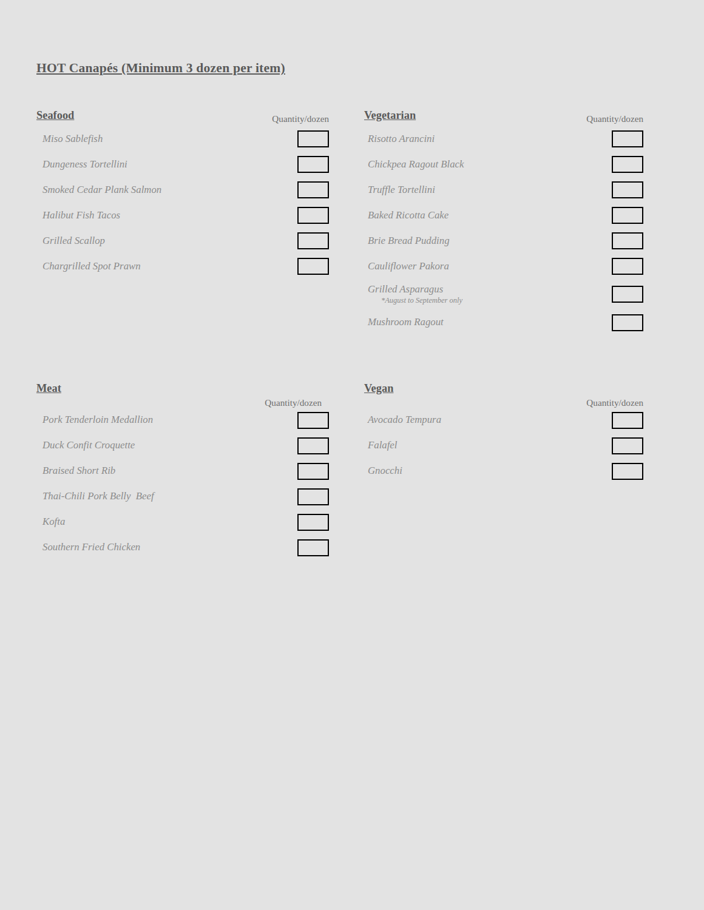HOT Canapés (Minimum 3 dozen per item)
Seafood
Quantity/dozen
Miso Sablefish
Dungeness Tortellini
Smoked Cedar Plank Salmon
Halibut Fish Tacos
Grilled Scallop
Chargrilled Spot Prawn
Vegetarian
Quantity/dozen
Risotto Arancini
Chickpea Ragout Black
Truffle Tortellini
Baked Ricotta Cake
Brie Bread Pudding
Cauliflower Pakora
Grilled Asparagus *August to September only
Mushroom Ragout
Meat
Quantity/dozen
Pork Tenderloin Medallion
Duck Confit Croquette
Braised Short Rib
Thai-Chili Pork Belly Beef
Kofta
Southern Fried Chicken
Vegan
Quantity/dozen
Avocado Tempura
Falafel
Gnocchi